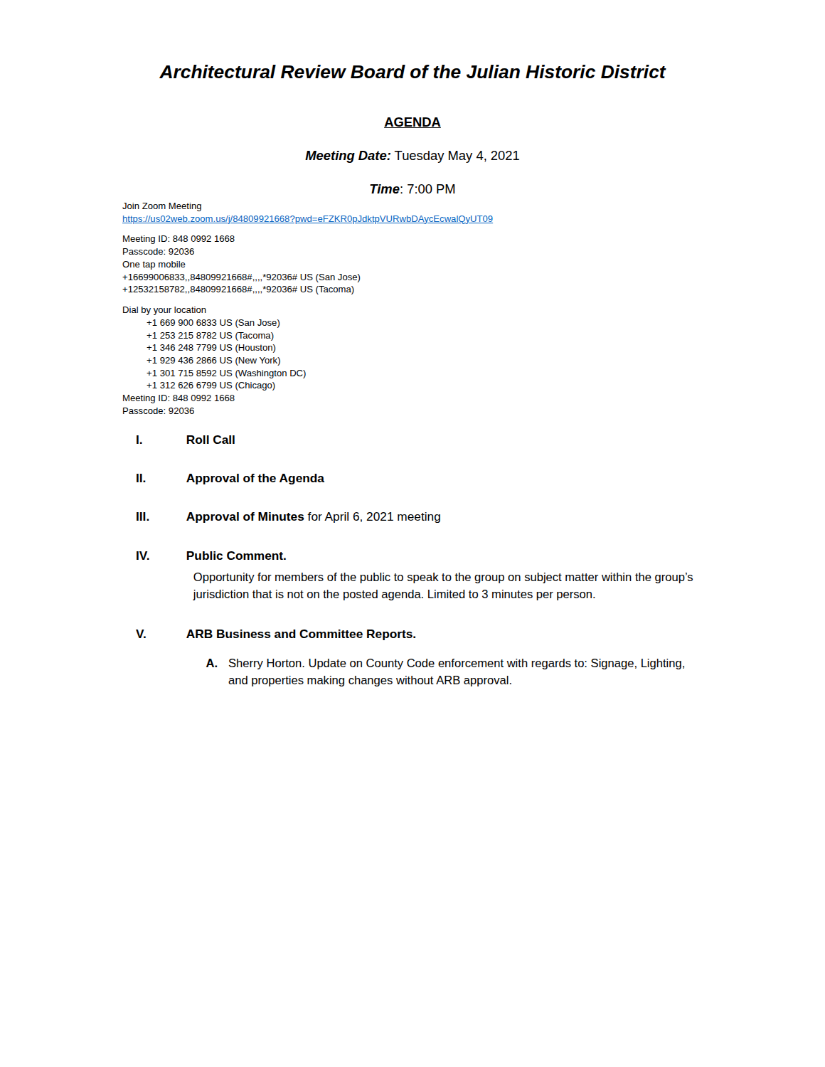Architectural Review Board of the Julian Historic District
AGENDA
Meeting Date: Tuesday May 4, 2021
Time: 7:00 PM
Join Zoom Meeting
https://us02web.zoom.us/j/84809921668?pwd=eFZKR0pJdktpVURwbDAycEcwalQyUT09
Meeting ID: 848 0992 1668
Passcode: 92036
One tap mobile
+16699006833,,84809921668#,,,,*92036# US (San Jose)
+12532158782,,84809921668#,,,,*92036# US (Tacoma)
Dial by your location
+1 669 900 6833 US (San Jose)
+1 253 215 8782 US (Tacoma)
+1 346 248 7799 US (Houston)
+1 929 436 2866 US (New York)
+1 301 715 8592 US (Washington DC)
+1 312 626 6799 US (Chicago)
Meeting ID: 848 0992 1668
Passcode: 92036
Roll Call
Approval of the Agenda
Approval of Minutes for April 6, 2021 meeting
Public Comment.
Opportunity for members of the public to speak to the group on subject matter within the group’s jurisdiction that is not on the posted agenda. Limited to 3 minutes per person.
ARB Business and Committee Reports.
Sherry Horton. Update on County Code enforcement with regards to: Signage, Lighting, and properties making changes without ARB approval.